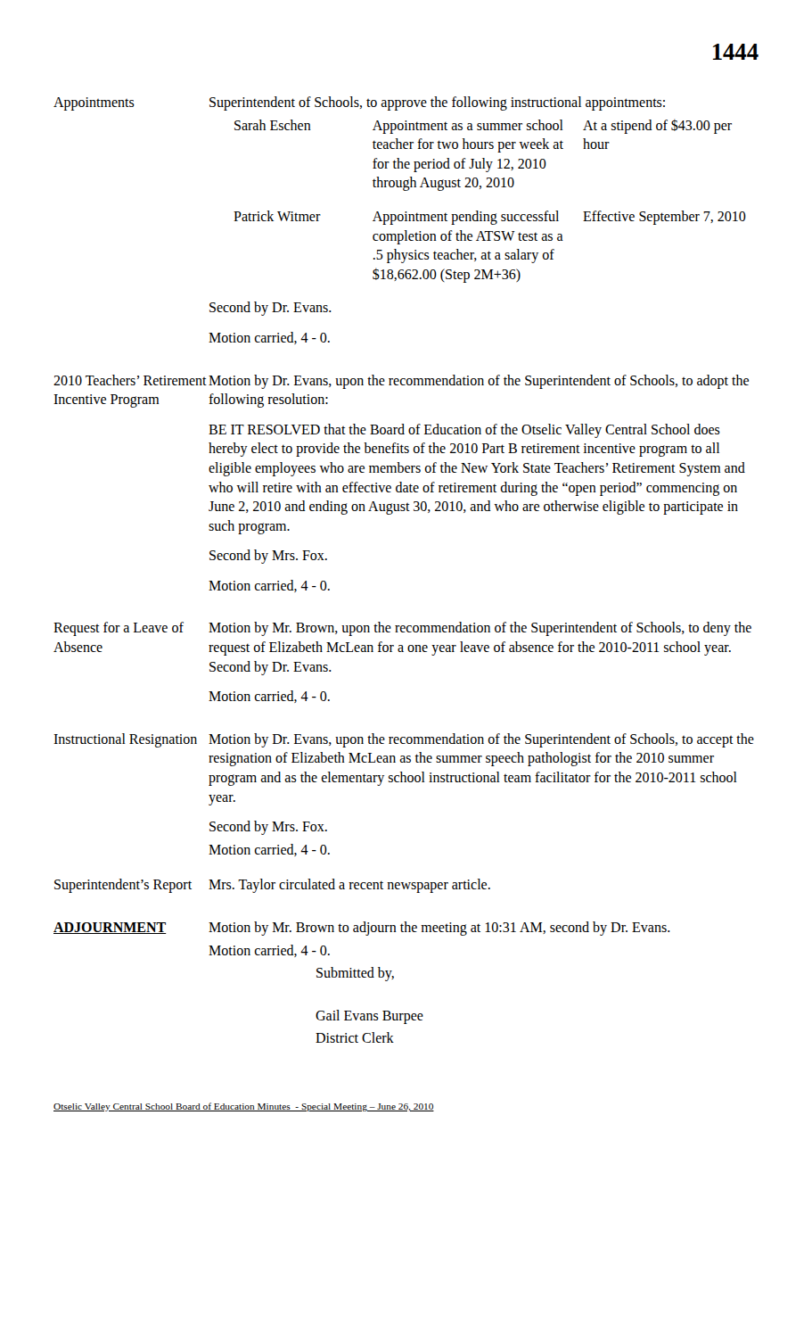1444
| Appointments | Superintendent of Schools, to approve the following instructional appointments: / Sarah Eschen / Appointment as a summer school teacher for two hours per week at for the period of July 12, 2010 through August 20, 2010 / At a stipend of $43.00 per hour / / Patrick Witmer / Appointment pending successful completion of the ATSW test as a .5 physics teacher, at a salary of $18,662.00 (Step 2M+36) / Effective September 7, 2010 / Second by Dr. Evans. Motion carried, 4 - 0. |
| 2010 Teachers’ Retirement Incentive Program | Motion by Dr. Evans, upon the recommendation of the Superintendent of Schools, to adopt the following resolution: BE IT RESOLVED that the Board of Education of the Otselic Valley Central School does hereby elect to provide the benefits of the 2010 Part B retirement incentive program to all eligible employees who are members of the New York State Teachers’ Retirement System and who will retire with an effective date of retirement during the “open period” commencing on June 2, 2010 and ending on August 30, 2010, and who are otherwise eligible to participate in such program. Second by Mrs. Fox. Motion carried, 4 - 0. |
| Request for a Leave of Absence | Motion by Mr. Brown, upon the recommendation of the Superintendent of Schools, to deny the request of Elizabeth McLean for a one year leave of absence for the 2010-2011 school year. Second by Dr. Evans. Motion carried, 4 - 0. |
| Instructional Resignation | Motion by Dr. Evans, upon the recommendation of the Superintendent of Schools, to accept the resignation of Elizabeth McLean as the summer speech pathologist for the 2010 summer program and as the elementary school instructional team facilitator for the 2010-2011 school year. Second by Mrs. Fox. Motion carried, 4 - 0. |
| Superintendent’s Report | Mrs. Taylor circulated a recent newspaper article. |
| ADJOURNMENT | Motion by Mr. Brown to adjourn the meeting at 10:31 AM, second by Dr. Evans. Motion carried, 4 - 0. Submitted by, Gail Evans Burpee District Clerk |
Otselic Valley Central School Board of Education Minutes - Special Meeting – June 26, 2010